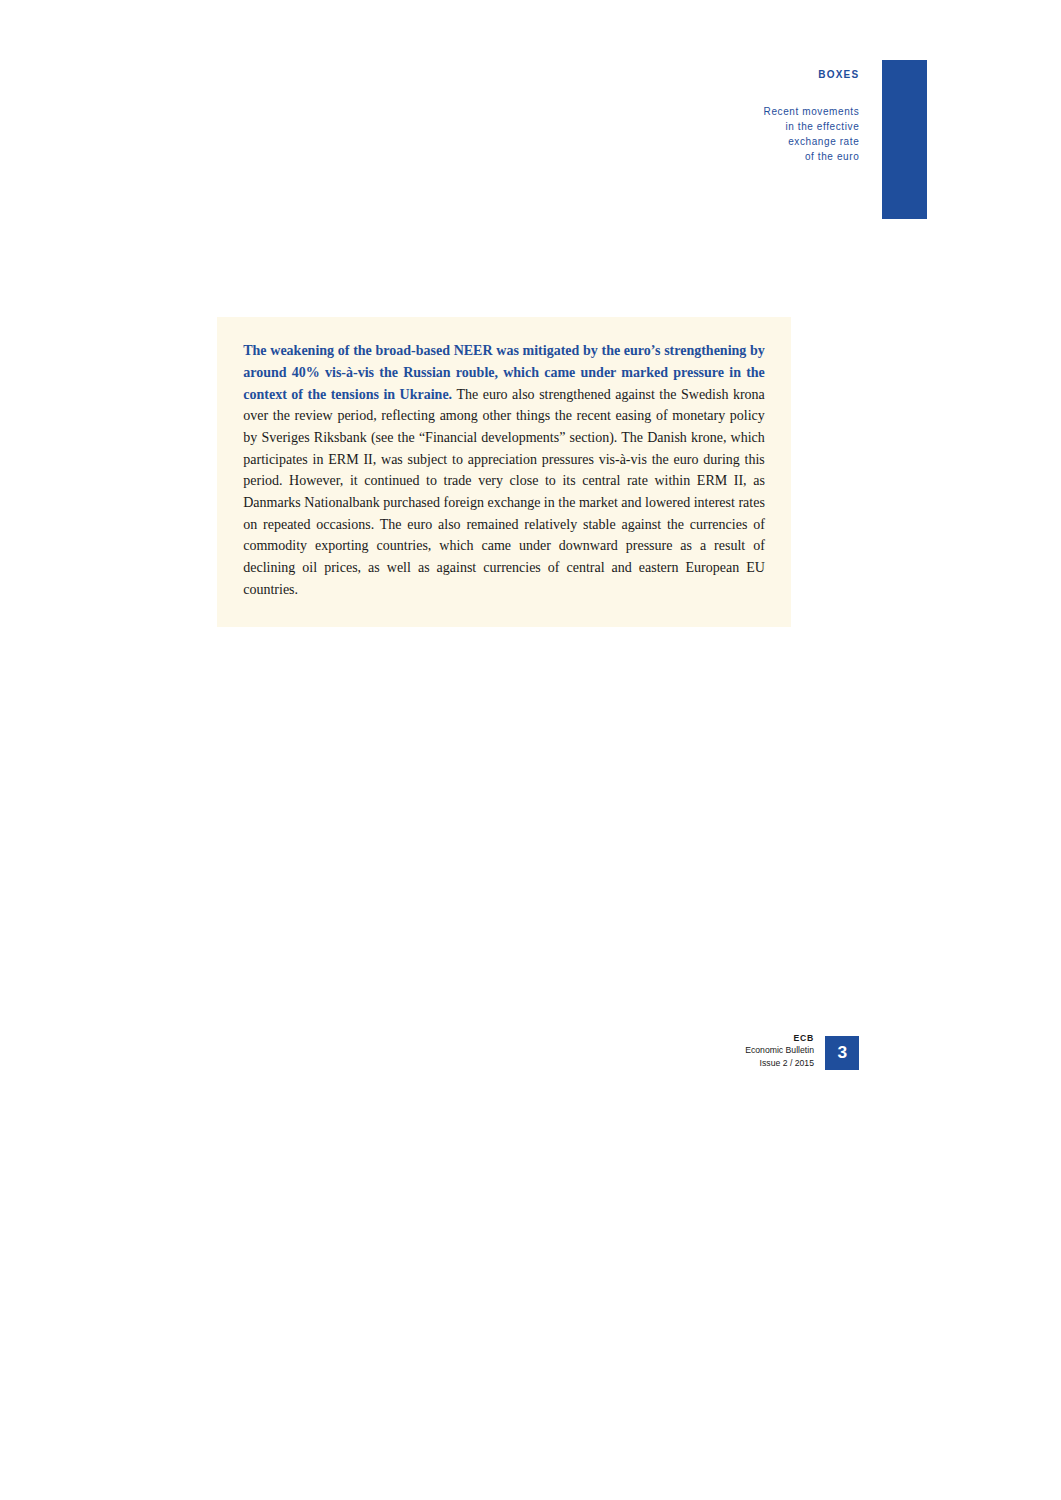BOXES
Recent movements
in the effective
exchange rate
of the euro
The weakening of the broad-based NEER was mitigated by the euro’s strengthening by around 40% vis-à-vis the Russian rouble, which came under marked pressure in the context of the tensions in Ukraine. The euro also strengthened against the Swedish krona over the review period, reflecting among other things the recent easing of monetary policy by Sveriges Riksbank (see the “Financial developments” section). The Danish krone, which participates in ERM II, was subject to appreciation pressures vis-à-vis the euro during this period. However, it continued to trade very close to its central rate within ERM II, as Danmarks Nationalbank purchased foreign exchange in the market and lowered interest rates on repeated occasions. The euro also remained relatively stable against the currencies of commodity exporting countries, which came under downward pressure as a result of declining oil prices, as well as against currencies of central and eastern European EU countries.
ECB
Economic Bulletin
Issue 2 / 2015
3